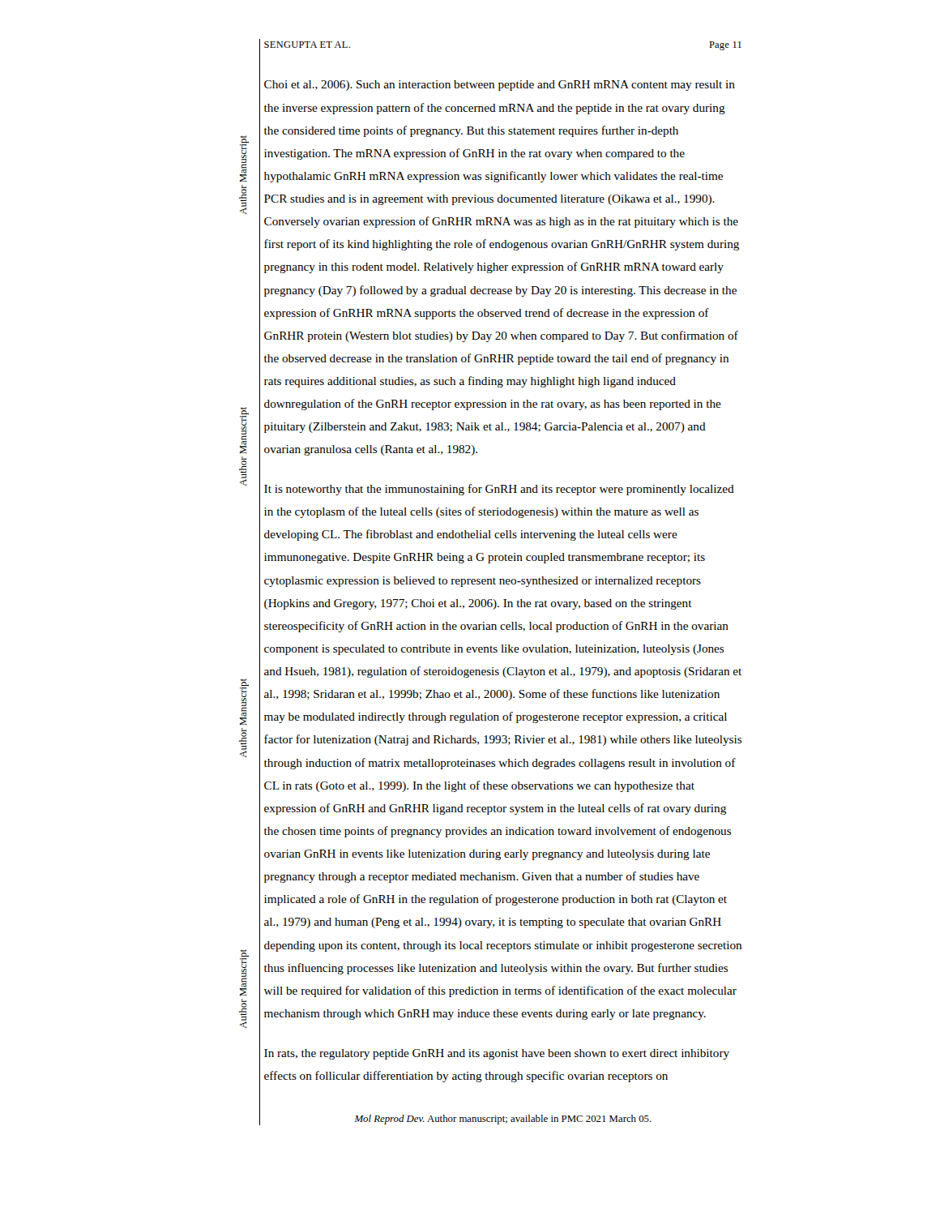Author Manuscript Author Manuscript Author Manuscript Author Manuscript
SENGUPTA et al.
Page 11
Choi et al., 2006). Such an interaction between peptide and GnRH mRNA content may result in the inverse expression pattern of the concerned mRNA and the peptide in the rat ovary during the considered time points of pregnancy. But this statement requires further in-depth investigation. The mRNA expression of GnRH in the rat ovary when compared to the hypothalamic GnRH mRNA expression was significantly lower which validates the real-time PCR studies and is in agreement with previous documented literature (Oikawa et al., 1990). Conversely ovarian expression of GnRHR mRNA was as high as in the rat pituitary which is the first report of its kind highlighting the role of endogenous ovarian GnRH/GnRHR system during pregnancy in this rodent model. Relatively higher expression of GnRHR mRNA toward early pregnancy (Day 7) followed by a gradual decrease by Day 20 is interesting. This decrease in the expression of GnRHR mRNA supports the observed trend of decrease in the expression of GnRHR protein (Western blot studies) by Day 20 when compared to Day 7. But confirmation of the observed decrease in the translation of GnRHR peptide toward the tail end of pregnancy in rats requires additional studies, as such a finding may highlight high ligand induced downregulation of the GnRH receptor expression in the rat ovary, as has been reported in the pituitary (Zilberstein and Zakut, 1983; Naik et al., 1984; Garcia-Palencia et al., 2007) and ovarian granulosa cells (Ranta et al., 1982).
It is noteworthy that the immunostaining for GnRH and its receptor were prominently localized in the cytoplasm of the luteal cells (sites of steriodogenesis) within the mature as well as developing CL. The fibroblast and endothelial cells intervening the luteal cells were immunonegative. Despite GnRHR being a G protein coupled transmembrane receptor; its cytoplasmic expression is believed to represent neo-synthesized or internalized receptors (Hopkins and Gregory, 1977; Choi et al., 2006). In the rat ovary, based on the stringent stereospecificity of GnRH action in the ovarian cells, local production of GnRH in the ovarian component is speculated to contribute in events like ovulation, luteinization, luteolysis (Jones and Hsueh, 1981), regulation of steroidogenesis (Clayton et al., 1979), and apoptosis (Sridaran et al., 1998; Sridaran et al., 1999b; Zhao et al., 2000). Some of these functions like lutenization may be modulated indirectly through regulation of progesterone receptor expression, a critical factor for lutenization (Natraj and Richards, 1993; Rivier et al., 1981) while others like luteolysis through induction of matrix metalloproteinases which degrades collagens result in involution of CL in rats (Goto et al., 1999). In the light of these observations we can hypothesize that expression of GnRH and GnRHR ligand receptor system in the luteal cells of rat ovary during the chosen time points of pregnancy provides an indication toward involvement of endogenous ovarian GnRH in events like lutenization during early pregnancy and luteolysis during late pregnancy through a receptor mediated mechanism. Given that a number of studies have implicated a role of GnRH in the regulation of progesterone production in both rat (Clayton et al., 1979) and human (Peng et al., 1994) ovary, it is tempting to speculate that ovarian GnRH depending upon its content, through its local receptors stimulate or inhibit progesterone secretion thus influencing processes like lutenization and luteolysis within the ovary. But further studies will be required for validation of this prediction in terms of identification of the exact molecular mechanism through which GnRH may induce these events during early or late pregnancy.
In rats, the regulatory peptide GnRH and its agonist have been shown to exert direct inhibitory effects on follicular differentiation by acting through specific ovarian receptors on
Mol Reprod Dev. Author manuscript; available in PMC 2021 March 05.